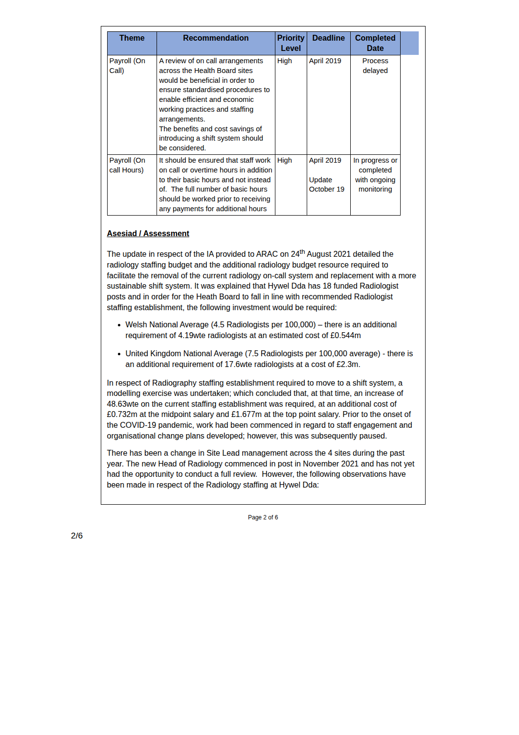| Theme | Recommendation | Priority Level | Deadline | Completed Date | |
| --- | --- | --- | --- | --- | --- |
| Payroll (On Call) | A review of on call arrangements across the Health Board sites would be beneficial in order to ensure standardised procedures to enable efficient and economic working practices and staffing arrangements. The benefits and cost savings of introducing a shift system should be considered. | High | April 2019 | Process delayed | |
| Payroll (On call Hours) | It should be ensured that staff work on call or overtime hours in addition to their basic hours and not instead of. The full number of basic hours should be worked prior to receiving any payments for additional hours | High | April 2019 Update October 19 | In progress or completed with ongoing monitoring | |
Asesiad / Assessment
The update in respect of the IA provided to ARAC on 24th August 2021 detailed the radiology staffing budget and the additional radiology budget resource required to facilitate the removal of the current radiology on-call system and replacement with a more sustainable shift system. It was explained that Hywel Dda has 18 funded Radiologist posts and in order for the Heath Board to fall in line with recommended Radiologist staffing establishment, the following investment would be required:
Welsh National Average (4.5 Radiologists per 100,000) – there is an additional requirement of 4.19wte radiologists at an estimated cost of £0.544m
United Kingdom National Average (7.5 Radiologists per 100,000 average) - there is an additional requirement of 17.6wte radiologists at a cost of £2.3m.
In respect of Radiography staffing establishment required to move to a shift system, a modelling exercise was undertaken; which concluded that, at that time, an increase of 48.63wte on the current staffing establishment was required, at an additional cost of £0.732m at the midpoint salary and £1.677m at the top point salary. Prior to the onset of the COVID-19 pandemic, work had been commenced in regard to staff engagement and organisational change plans developed; however, this was subsequently paused.
There has been a change in Site Lead management across the 4 sites during the past year. The new Head of Radiology commenced in post in November 2021 and has not yet had the opportunity to conduct a full review. However, the following observations have been made in respect of the Radiology staffing at Hywel Dda:
Page 2 of 6
2/6